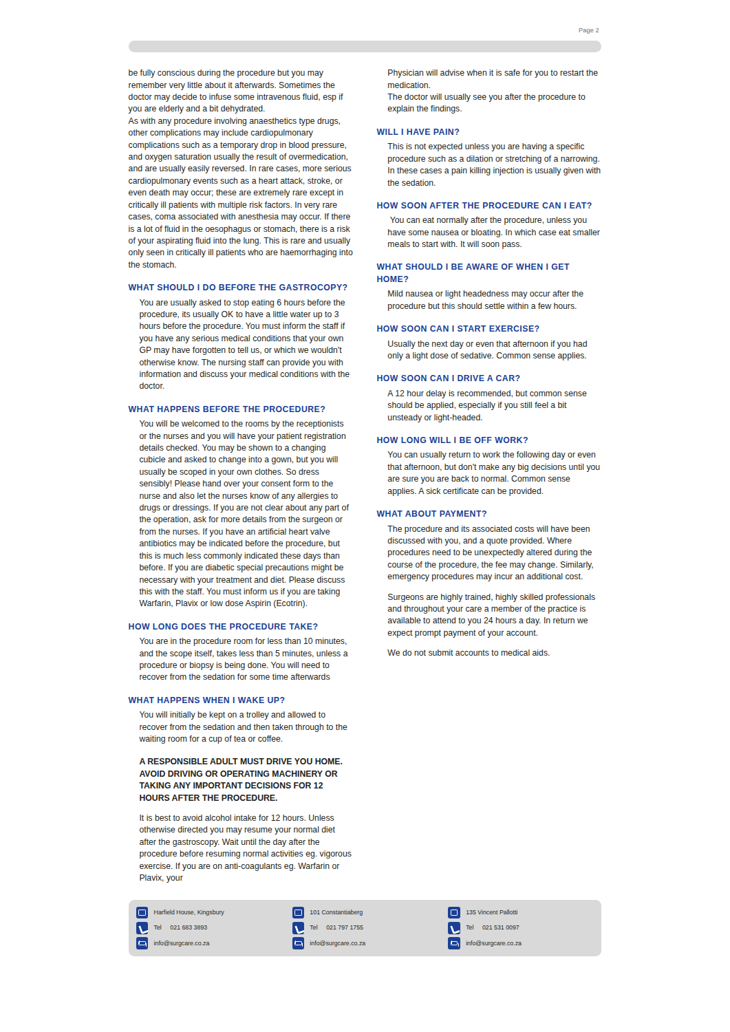Page 2
be fully conscious during the procedure but you may remember very little about it afterwards. Sometimes the doctor may decide to infuse some intravenous fluid, esp if you are elderly and a bit dehydrated.
As with any procedure involving anaesthetics type drugs, other complications may include cardiopulmonary complications such as a temporary drop in blood pressure, and oxygen saturation usually the result of overmedication, and are usually easily reversed. In rare cases, more serious cardiopulmonary events such as a heart attack, stroke, or even death may occur; these are extremely rare except in critically ill patients with multiple risk factors. In very rare cases, coma associated with anesthesia may occur. If there is a lot of fluid in the oesophagus or stomach, there is a risk of your aspirating fluid into the lung. This is rare and usually only seen in critically ill patients who are haemorrhaging into the stomach.
What should I do before the gastrocopy?
You are usually asked to stop eating 6 hours before the procedure, its usually OK to have a little water up to 3 hours before the procedure. You must inform the staff if you have any serious medical conditions that your own GP may have forgotten to tell us, or which we wouldn't otherwise know. The nursing staff can provide you with information and discuss your medical conditions with the doctor.
What happens before the procedure?
You will be welcomed to the rooms by the receptionists or the nurses and you will have your patient registration details checked. You may be shown to a changing cubicle and asked to change into a gown, but you will usually be scoped in your own clothes. So dress sensibly! Please hand over your consent form to the nurse and also let the nurses know of any allergies to drugs or dressings. If you are not clear about any part of the operation, ask for more details from the surgeon or from the nurses. If you have an artificial heart valve antibiotics may be indicated before the procedure, but this is much less commonly indicated these days than before. If you are diabetic special precautions might be necessary with your treatment and diet. Please discuss this with the staff. You must inform us if you are taking Warfarin, Plavix or low dose Aspirin (Ecotrin).
How long does the procedure take?
You are in the procedure room for less than 10 minutes, and the scope itself, takes less than 5 minutes, unless a procedure or biopsy is being done. You will need to recover from the sedation for some time afterwards
What happens when I wake up?
You will initially be kept on a trolley and allowed to recover from the sedation and then taken through to the waiting room for a cup of tea or coffee.
A RESPONSIBLE ADULT MUST DRIVE YOU HOME. AVOID DRIVING OR OPERATING MACHINERY OR TAKING ANY IMPORTANT DECISIONS FOR 12 HOURS AFTER THE PROCEDURE.
It is best to avoid alcohol intake for 12 hours. Unless otherwise directed you may resume your normal diet after the gastroscopy. Wait until the day after the procedure before resuming normal activities eg. vigorous exercise. If you are on anti-coagulants eg. Warfarin or Plavix, your
Physician will advise when it is safe for you to restart the medication.
The doctor will usually see you after the procedure to explain the findings.
Will I have pain?
This is not expected unless you are having a specific procedure such as a dilation or stretching of a narrowing. In these cases a pain killing injection is usually given with the sedation.
How soon after the procedure can I eat?
You can eat normally after the procedure, unless you have some nausea or bloating. In which case eat smaller meals to start with. It will soon pass.
What should I be aware of when I get home?
Mild nausea or light headedness may occur after the procedure but this should settle within a few hours.
How soon can I start exercise?
Usually the next day or even that afternoon if you had only a light dose of sedative. Common sense applies.
How soon can I drive a car?
A 12 hour delay is recommended, but common sense should be applied, especially if you still feel a bit unsteady or light-headed.
How long will I be off work?
You can usually return to work the following day or even that afternoon, but don't make any big decisions until you are sure you are back to normal. Common sense applies. A sick certificate can be provided.
What about payment?
The procedure and its associated costs will have been discussed with you, and a quote provided. Where procedures need to be unexpectedly altered during the course of the procedure, the fee may change. Similarly, emergency procedures may incur an additional cost.
Surgeons are highly trained, highly skilled professionals and throughout your care a member of the practice is available to attend to you 24 hours a day. In return we expect prompt payment of your account.
We do not submit accounts to medical aids.
Harfield House, Kingsbury
Tel 021 683 3893
info@surgcare.co.za
101 Constantiaberg
Tel 021 797 1755
info@surgcare.co.za
135 Vincent Pallotti
Tel 021 531 0097
info@surgcare.co.za